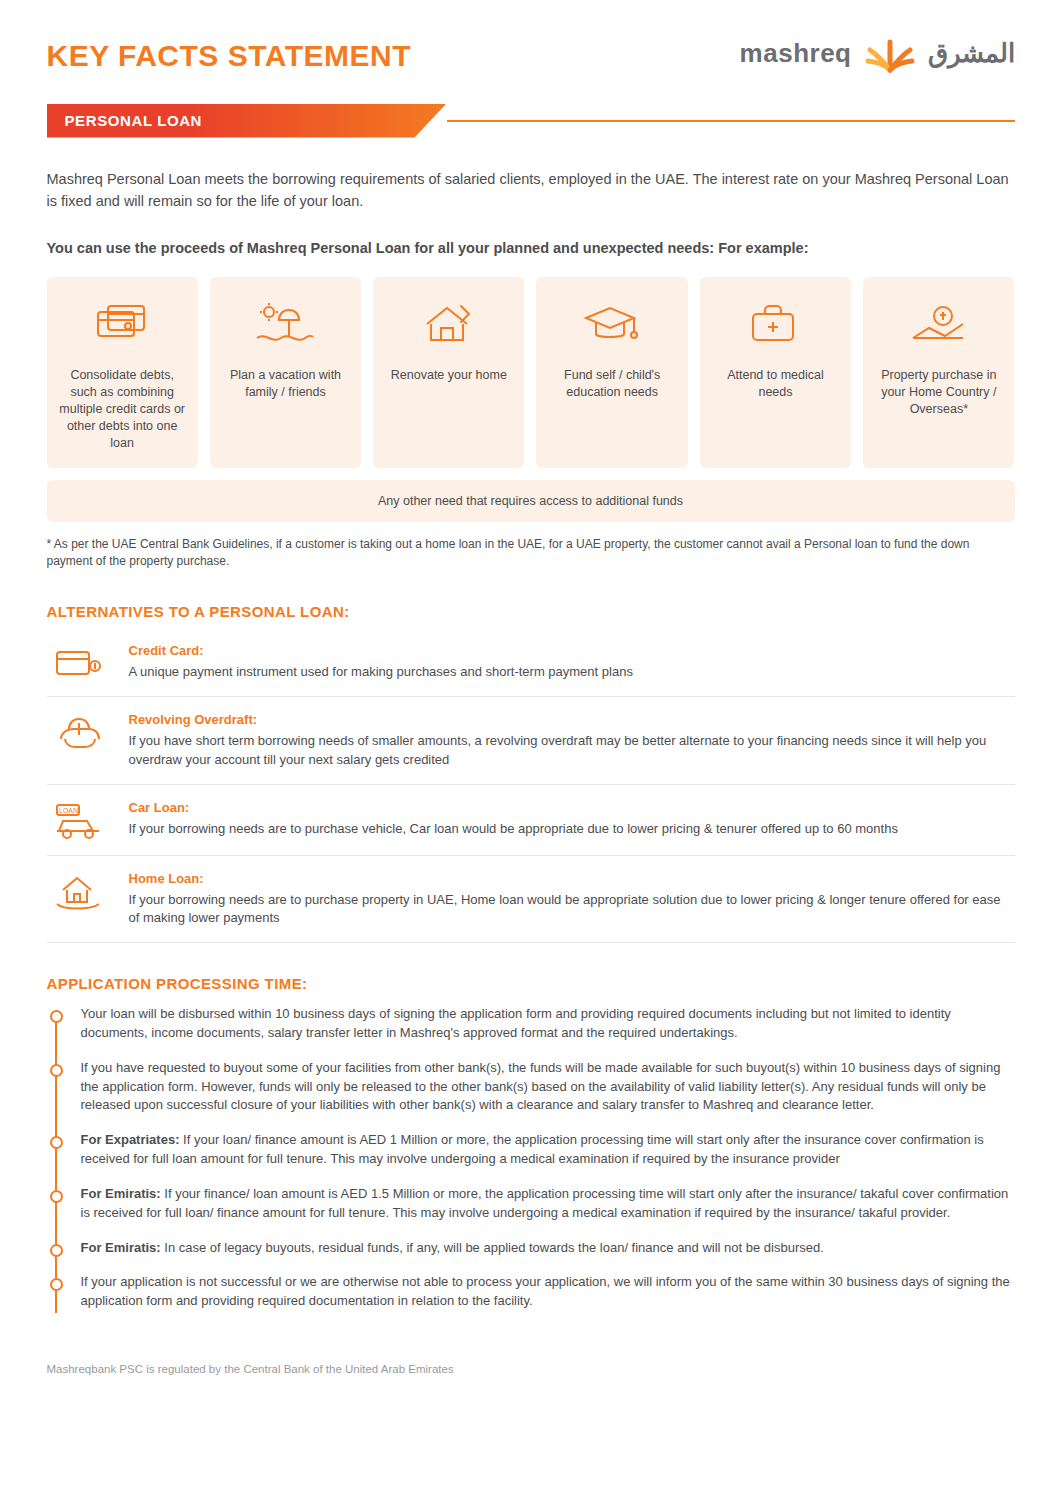Key Facts Statement
mashreq المشرق
PERSONAL LOAN
Mashreq Personal Loan meets the borrowing requirements of salaried clients, employed in the UAE. The interest rate on your Mashreq Personal Loan is fixed and will remain so for the life of your loan.
You can use the proceeds of Mashreq Personal Loan for all your planned and unexpected needs: For example:
Consolidate debts, such as combining multiple credit cards or other debts into one loan
Plan a vacation with family / friends
Renovate your home
Fund self / child's education needs
Attend to medical needs
Property purchase in your Home Country / Overseas*
Any other need that requires access to additional funds
* As per the UAE Central Bank Guidelines, if a customer is taking out a home loan in the UAE, for a UAE property, the customer cannot avail a Personal loan to fund the down payment of the property purchase.
Alternatives to a Personal Loan:
Credit Card:
A unique payment instrument used for making purchases and short-term payment plans
Revolving Overdraft:
If you have short term borrowing needs of smaller amounts, a revolving overdraft may be better alternate to your financing needs since it will help you overdraw your account till your next salary gets credited
LOAN
Car Loan:
If your borrowing needs are to purchase vehicle, Car loan would be appropriate due to lower pricing & tenurer offered up to 60 months
Home Loan:
If your borrowing needs are to purchase property in UAE, Home loan would be appropriate solution due to lower pricing & longer tenure offered for ease of making lower payments
Application Processing Time:
Your loan will be disbursed within 10 business days of signing the application form and providing required documents including but not limited to identity documents, income documents, salary transfer letter in Mashreq's approved format and the required undertakings.
If you have requested to buyout some of your facilities from other bank(s), the funds will be made available for such buyout(s) within 10 business days of signing the application form. However, funds will only be released to the other bank(s) based on the availability of valid liability letter(s). Any residual funds will only be released upon successful closure of your liabilities with other bank(s) with a clearance and salary transfer to Mashreq and clearance letter.
For Expatriates: If your loan/ finance amount is AED 1 Million or more, the application processing time will start only after the insurance cover confirmation is received for full loan amount for full tenure. This may involve undergoing a medical examination if required by the insurance provider
For Emiratis: If your finance/ loan amount is AED 1.5 Million or more, the application processing time will start only after the insurance/ takaful cover confirmation is received for full loan/ finance amount for full tenure. This may involve undergoing a medical examination if required by the insurance/ takaful provider.
For Emiratis: In case of legacy buyouts, residual funds, if any, will be applied towards the loan/ finance and will not be disbursed.
If your application is not successful or we are otherwise not able to process your application, we will inform you of the same within 30 business days of signing the application form and providing required documentation in relation to the facility.
Mashreqbank PSC is regulated by the Central Bank of the United Arab Emirates